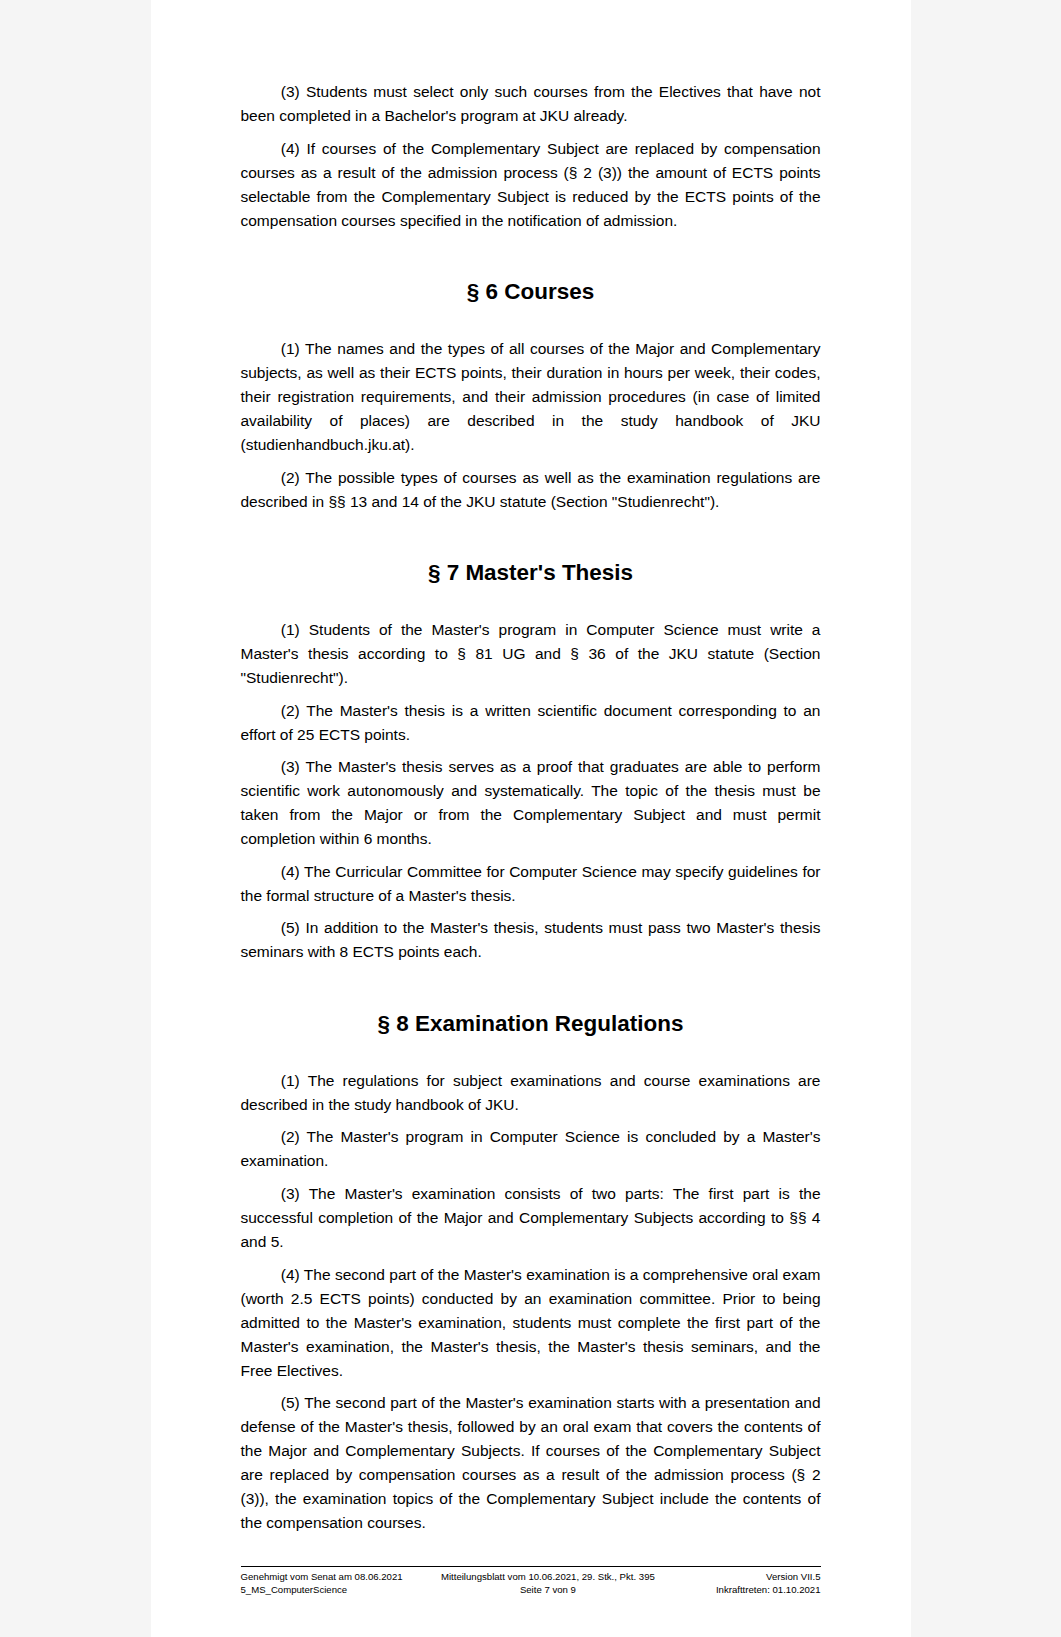(3) Students must select only such courses from the Electives that have not been completed in a Bachelor's program at JKU already.
(4) If courses of the Complementary Subject are replaced by compensation courses as a result of the admission process (§ 2 (3)) the amount of ECTS points selectable from the Complementary Subject is reduced by the ECTS points of the compensation courses specified in the notification of admission.
§ 6 Courses
(1) The names and the types of all courses of the Major and Complementary subjects, as well as their ECTS points, their duration in hours per week, their codes, their registration requirements, and their admission procedures (in case of limited availability of places) are described in the study handbook of JKU (studienhandbuch.jku.at).
(2) The possible types of courses as well as the examination regulations are described in §§ 13 and 14 of the JKU statute (Section "Studienrecht").
§ 7 Master's Thesis
(1) Students of the Master's program in Computer Science must write a Master's thesis according to § 81 UG and § 36 of the JKU statute (Section "Studienrecht").
(2) The Master's thesis is a written scientific document corresponding to an effort of 25 ECTS points.
(3) The Master's thesis serves as a proof that graduates are able to perform scientific work autonomously and systematically. The topic of the thesis must be taken from the Major or from the Complementary Subject and must permit completion within 6 months.
(4) The Curricular Committee for Computer Science may specify guidelines for the formal structure of a Master's thesis.
(5) In addition to the Master's thesis, students must pass two Master's thesis seminars with 8 ECTS points each.
§ 8 Examination Regulations
(1) The regulations for subject examinations and course examinations are described in the study handbook of JKU.
(2) The Master's program in Computer Science is concluded by a Master's examination.
(3) The Master's examination consists of two parts: The first part is the successful completion of the Major and Complementary Subjects according to §§ 4 and 5.
(4) The second part of the Master's examination is a comprehensive oral exam (worth 2.5 ECTS points) conducted by an examination committee. Prior to being admitted to the Master's examination, students must complete the first part of the Master's examination, the Master's thesis, the Master's thesis seminars, and the Free Electives.
(5) The second part of the Master's examination starts with a presentation and defense of the Master's thesis, followed by an oral exam that covers the contents of the Major and Complementary Subjects. If courses of the Complementary Subject are replaced by compensation courses as a result of the admission process (§ 2 (3)), the examination topics of the Complementary Subject include the contents of the compensation courses.
| Genehmigt vom Senat am 08.06.2021 | Mitteilungsblatt vom 10.06.2021, 29. Stk., Pkt. 395 | Version VII.5 |
| 5_MS_ComputerScience | Seite 7 von 9 | Inkrafttreten: 01.10.2021 |